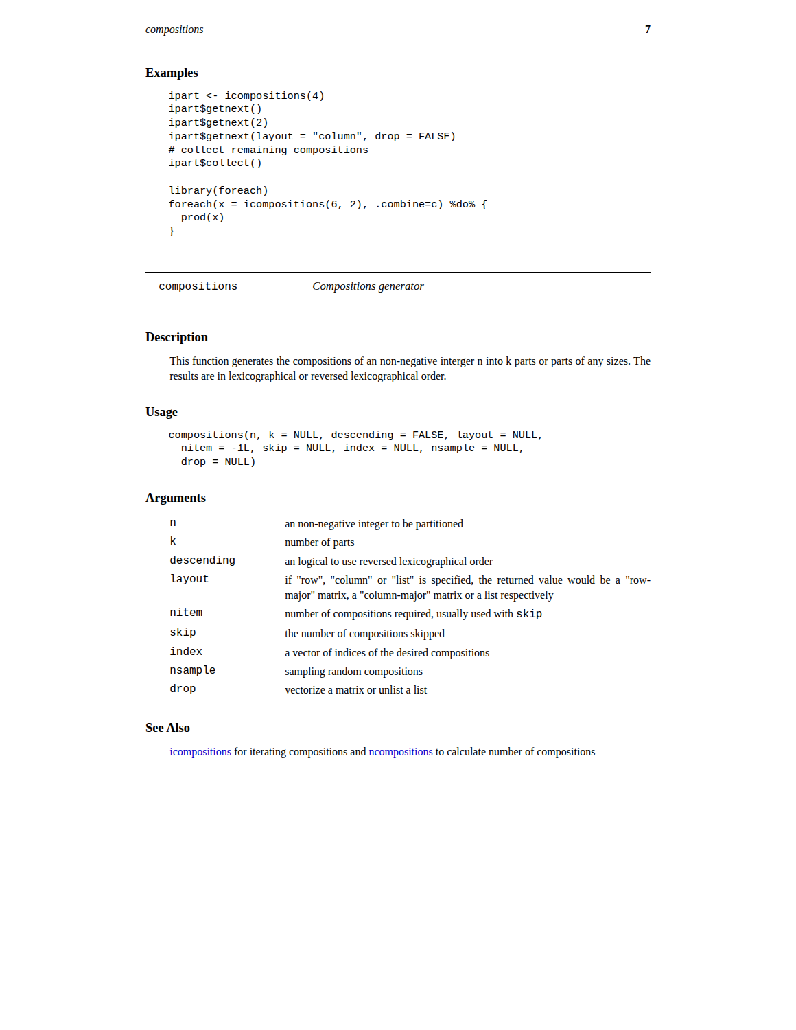compositions 7
Examples
ipart <- icompositions(4)
ipart$getnext()
ipart$getnext(2)
ipart$getnext(layout = "column", drop = FALSE)
# collect remaining compositions
ipart$collect()

library(foreach)
foreach(x = icompositions(6, 2), .combine=c) %do% {
  prod(x)
}
compositions Compositions generator
Description
This function generates the compositions of an non-negative interger n into k parts or parts of any sizes. The results are in lexicographical or reversed lexicographical order.
Usage
compositions(n, k = NULL, descending = FALSE, layout = NULL,
  nitem = -1L, skip = NULL, index = NULL, nsample = NULL,
  drop = NULL)
Arguments
n
an non-negative integer to be partitioned
k
number of parts
descending
an logical to use reversed lexicographical order
layout
if "row", "column" or "list" is specified, the returned value would be a "row-major" matrix, a "column-major" matrix or a list respectively
nitem
number of compositions required, usually used with skip
skip
the number of compositions skipped
index
a vector of indices of the desired compositions
nsample
sampling random compositions
drop
vectorize a matrix or unlist a list
See Also
icompositions for iterating compositions and ncompositions to calculate number of compositions